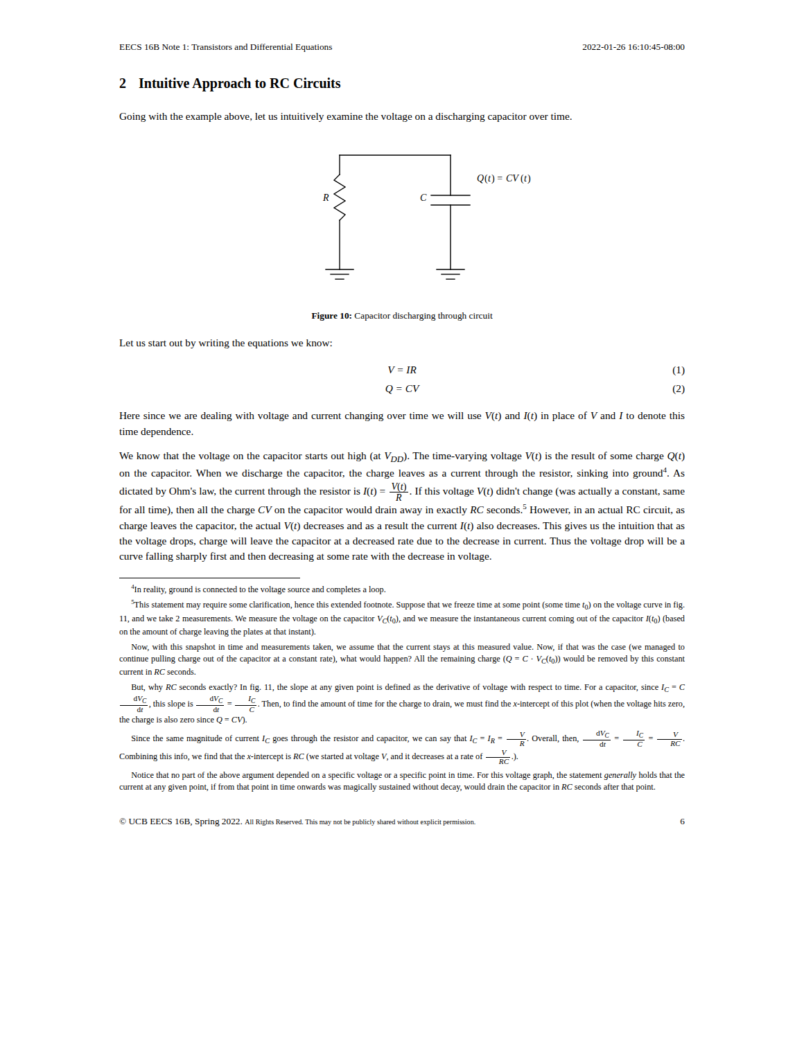EECS 16B Note 1: Transistors and Differential Equations
2022-01-26 16:10:45-08:00
2 Intuitive Approach to RC Circuits
Going with the example above, let us intuitively examine the voltage on a discharging capacitor over time.
R C Q ( t ) = CV ( t )
Figure 10: Capacitor discharging through circuit
Let us start out by writing the equations we know:
V = IR (1)
Q = CV (2)
Here since we are dealing with voltage and current changing over time we will use V(t) and I(t) in place of V and I to denote this time dependence.
We know that the voltage on the capacitor starts out high (at VDD). The time-varying voltage V(t) is the result of some charge Q(t) on the capacitor. When we discharge the capacitor, the charge leaves as a current through the resistor, sinking into ground4. As dictated by Ohm's law, the current through the resistor is I(t) = V(t) R. If this voltage V(t) didn't change (was actually a constant, same for all time), then all the charge CV on the capacitor would drain away in exactly RC seconds.5 However, in an actual RC circuit, as charge leaves the capacitor, the actual V(t) decreases and as a result the current I(t) also decreases. This gives us the intuition that as the voltage drops, charge will leave the capacitor at a decreased rate due to the decrease in current. Thus the voltage drop will be a curve falling sharply first and then decreasing at some rate with the decrease in voltage.
4In reality, ground is connected to the voltage source and completes a loop.
5This statement may require some clarification, hence this extended footnote. Suppose that we freeze time at some point (some time t0) on the voltage curve in fig. 11, and we take 2 measurements. We measure the voltage on the capacitor VC(t0), and we measure the instantaneous current coming out of the capacitor I(t0) (based on the amount of charge leaving the plates at that instant).
Now, with this snapshot in time and measurements taken, we assume that the current stays at this measured value. Now, if that was the case (we managed to continue pulling charge out of the capacitor at a constant rate), what would happen? All the remaining charge (Q = C · VC(t0)) would be removed by this constant current in RC seconds.
But, why RC seconds exactly? In fig. 11, the slope at any given point is defined as the derivative of voltage with respect to time. For a capacitor, since IC = CdVC dt, this slope is dVC dt = IC C. Then, to find the amount of time for the charge to drain, we must find the x-intercept of this plot (when the voltage hits zero, the charge is also zero since Q = CV).
Since the same magnitude of current IC goes through the resistor and capacitor, we can say that IC = IR = VR. Overall, then, dVC dt = IC C = VRC. Combining this info, we find that the x-intercept is RC (we started at voltage V, and it decreases at a rate of VRC.).
Notice that no part of the above argument depended on a specific voltage or a specific point in time. For this voltage graph, the statement generally holds that the current at any given point, if from that point in time onwards was magically sustained without decay, would drain the capacitor in RC seconds after that point.
© UCB EECS 16B, Spring 2022. All Rights Reserved. This may not be publicly shared without explicit permission.
6